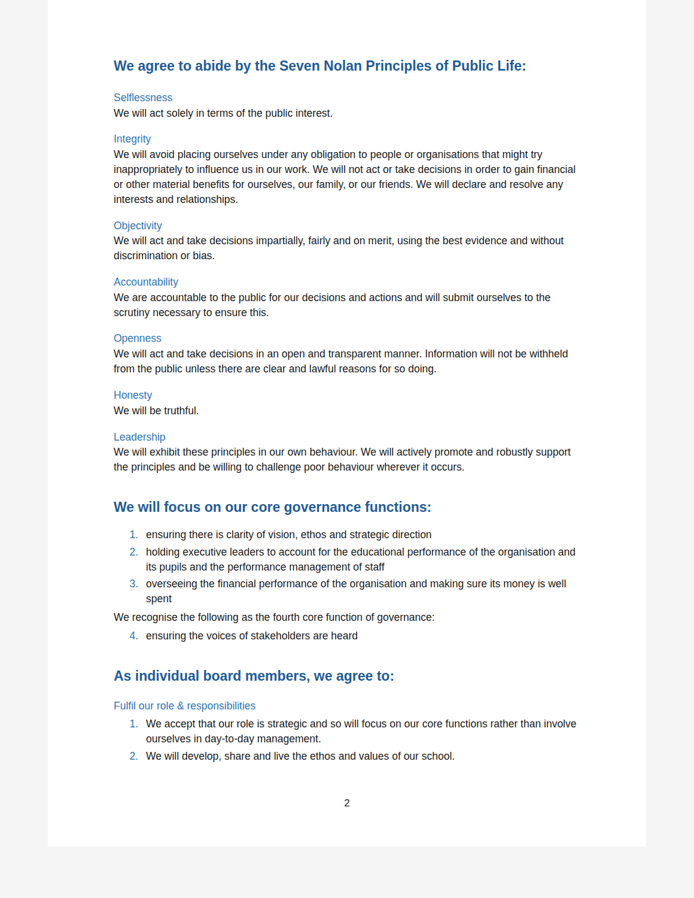We agree to abide by the Seven Nolan Principles of Public Life:
Selflessness
We will act solely in terms of the public interest.
Integrity
We will avoid placing ourselves under any obligation to people or organisations that might try inappropriately to influence us in our work. We will not act or take decisions in order to gain financial or other material benefits for ourselves, our family, or our friends. We will declare and resolve any interests and relationships.
Objectivity
We will act and take decisions impartially, fairly and on merit, using the best evidence and without discrimination or bias.
Accountability
We are accountable to the public for our decisions and actions and will submit ourselves to the scrutiny necessary to ensure this.
Openness
We will act and take decisions in an open and transparent manner. Information will not be withheld from the public unless there are clear and lawful reasons for so doing.
Honesty
We will be truthful.
Leadership
We will exhibit these principles in our own behaviour. We will actively promote and robustly support the principles and be willing to challenge poor behaviour wherever it occurs.
We will focus on our core governance functions:
ensuring there is clarity of vision, ethos and strategic direction
holding executive leaders to account for the educational performance of the organisation and its pupils and the performance management of staff
overseeing the financial performance of the organisation and making sure its money is well spent
We recognise the following as the fourth core function of governance:
ensuring the voices of stakeholders are heard
As individual board members, we agree to:
Fulfil our role & responsibilities
We accept that our role is strategic and so will focus on our core functions rather than involve ourselves in day-to-day management.
We will develop, share and live the ethos and values of our school.
2